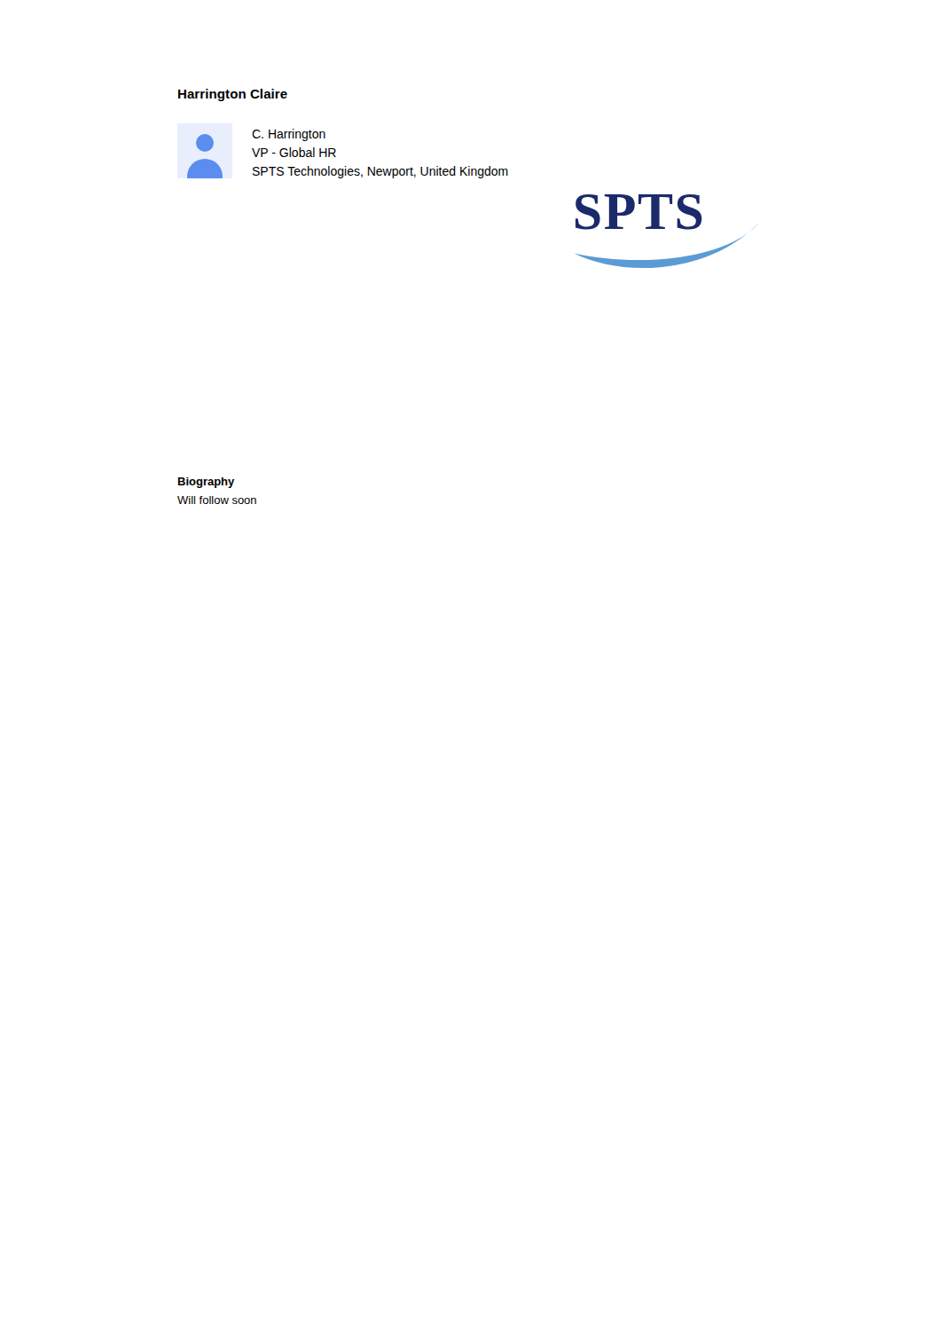Harrington Claire
C. Harrington
VP - Global HR
SPTS Technologies, Newport, United Kingdom
SPTS
Biography
Will follow soon